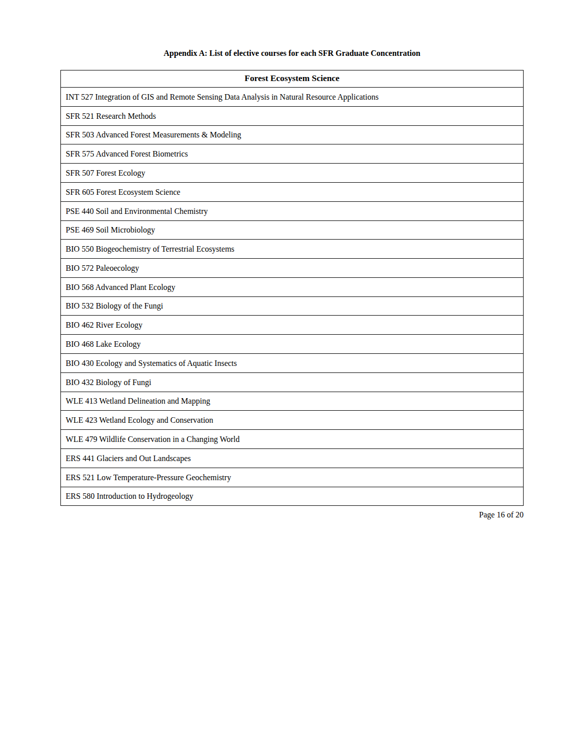Appendix A: List of elective courses for each SFR Graduate Concentration
| Forest Ecosystem Science |
| --- |
| INT 527 Integration of GIS and Remote Sensing Data Analysis in Natural Resource Applications |
| SFR 521 Research Methods |
| SFR 503 Advanced Forest Measurements & Modeling |
| SFR 575 Advanced Forest Biometrics |
| SFR 507 Forest Ecology |
| SFR 605 Forest Ecosystem Science |
| PSE 440 Soil and Environmental Chemistry |
| PSE 469 Soil Microbiology |
| BIO 550 Biogeochemistry of Terrestrial Ecosystems |
| BIO 572 Paleoecology |
| BIO 568 Advanced Plant Ecology |
| BIO 532 Biology of the Fungi |
| BIO 462 River Ecology |
| BIO 468 Lake Ecology |
| BIO 430 Ecology and Systematics of Aquatic Insects |
| BIO 432 Biology of Fungi |
| WLE 413 Wetland Delineation and Mapping |
| WLE 423 Wetland Ecology and Conservation |
| WLE 479 Wildlife Conservation in a Changing World |
| ERS 441 Glaciers and Out Landscapes |
| ERS 521 Low Temperature-Pressure Geochemistry |
| ERS 580 Introduction to Hydrogeology |
Page 16 of 20